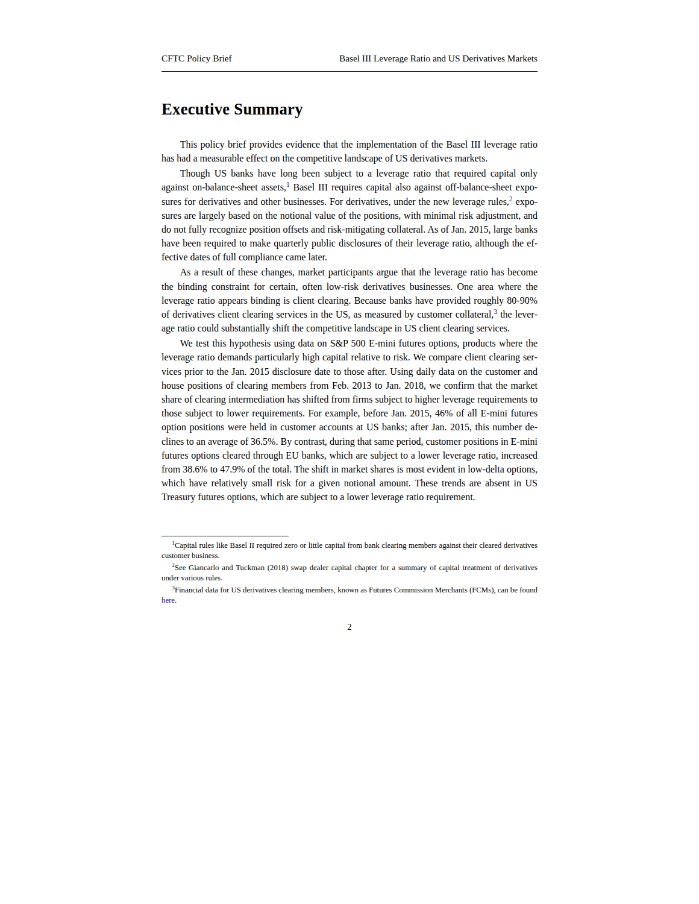CFTC Policy Brief
Basel III Leverage Ratio and US Derivatives Markets
Executive Summary
This policy brief provides evidence that the implementation of the Basel III leverage ratio has had a measurable effect on the competitive landscape of US derivatives markets.
Though US banks have long been subject to a leverage ratio that required capital only against on-balance-sheet assets,1 Basel III requires capital also against off-balance-sheet exposures for derivatives and other businesses. For derivatives, under the new leverage rules,2 exposures are largely based on the notional value of the positions, with minimal risk adjustment, and do not fully recognize position offsets and risk-mitigating collateral. As of Jan. 2015, large banks have been required to make quarterly public disclosures of their leverage ratio, although the effective dates of full compliance came later.
As a result of these changes, market participants argue that the leverage ratio has become the binding constraint for certain, often low-risk derivatives businesses. One area where the leverage ratio appears binding is client clearing. Because banks have provided roughly 80-90% of derivatives client clearing services in the US, as measured by customer collateral,3 the leverage ratio could substantially shift the competitive landscape in US client clearing services.
We test this hypothesis using data on S&P 500 E-mini futures options, products where the leverage ratio demands particularly high capital relative to risk. We compare client clearing services prior to the Jan. 2015 disclosure date to those after. Using daily data on the customer and house positions of clearing members from Feb. 2013 to Jan. 2018, we confirm that the market share of clearing intermediation has shifted from firms subject to higher leverage requirements to those subject to lower requirements. For example, before Jan. 2015, 46% of all E-mini futures option positions were held in customer accounts at US banks; after Jan. 2015, this number declines to an average of 36.5%. By contrast, during that same period, customer positions in E-mini futures options cleared through EU banks, which are subject to a lower leverage ratio, increased from 38.6% to 47.9% of the total. The shift in market shares is most evident in low-delta options, which have relatively small risk for a given notional amount. These trends are absent in US Treasury futures options, which are subject to a lower leverage ratio requirement.
1Capital rules like Basel II required zero or little capital from bank clearing members against their cleared derivatives customer business.
2See Giancarlo and Tuckman (2018) swap dealer capital chapter for a summary of capital treatment of derivatives under various rules.
3Financial data for US derivatives clearing members, known as Futures Commission Merchants (FCMs), can be found here.
2